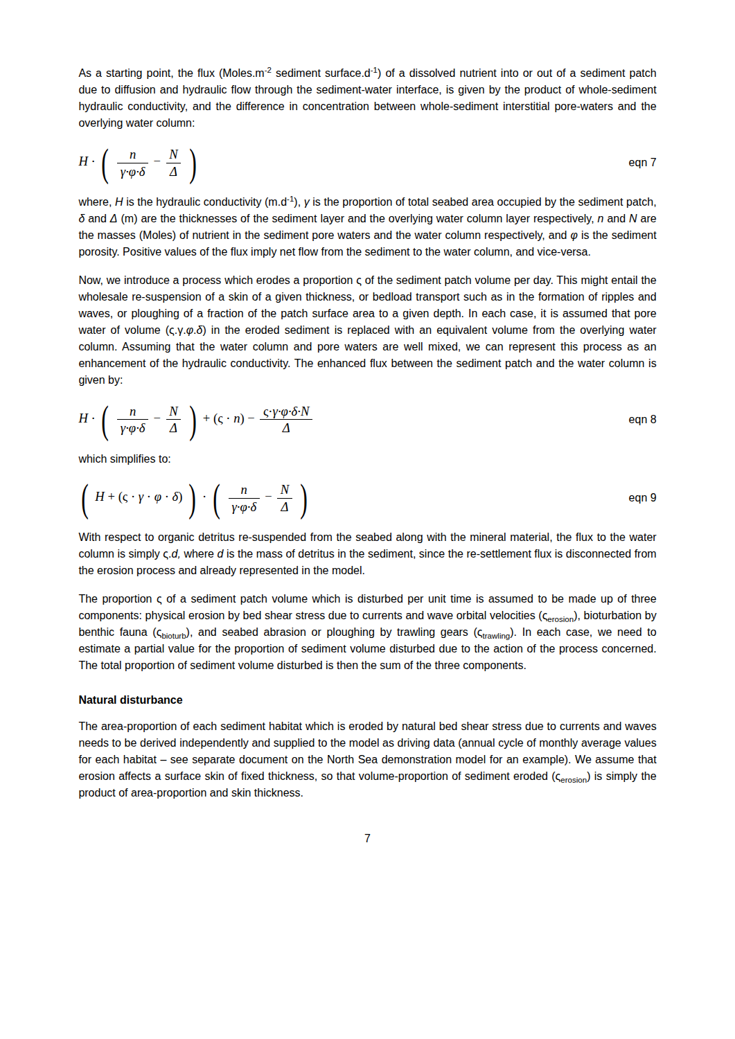As a starting point, the flux (Moles.m-2 sediment surface.d-1) of a dissolved nutrient into or out of a sediment patch due to diffusion and hydraulic flow through the sediment-water interface, is given by the product of whole-sediment hydraulic conductivity, and the difference in concentration between whole-sediment interstitial pore-waters and the overlying water column:
H · ( nγ·φ·δ − NΔ ) eqn 7
where, H is the hydraulic conductivity (m.d-1), γ is the proportion of total seabed area occupied by the sediment patch, δ and Δ (m) are the thicknesses of the sediment layer and the overlying water column layer respectively, n and N are the masses (Moles) of nutrient in the sediment pore waters and the water column respectively, and φ is the sediment porosity. Positive values of the flux imply net flow from the sediment to the water column, and vice-versa.
Now, we introduce a process which erodes a proportion ς of the sediment patch volume per day. This might entail the wholesale re-suspension of a skin of a given thickness, or bedload transport such as in the formation of ripples and waves, or ploughing of a fraction of the patch surface area to a given depth. In each case, it is assumed that pore water of volume (ς.γ.φ.δ) in the eroded sediment is replaced with an equivalent volume from the overlying water column. Assuming that the water column and pore waters are well mixed, we can represent this process as an enhancement of the hydraulic conductivity. The enhanced flux between the sediment patch and the water column is given by:
H · ( nγ·φ·δ − NΔ ) + (ς · n) − ς·γ·φ·δ·N Δ eqn 8
which simplifies to:
( H + (ς · γ · φ · δ) ) · ( nγ·φ·δ − NΔ ) eqn 9
With respect to organic detritus re-suspended from the seabed along with the mineral material, the flux to the water column is simply ς.d, where d is the mass of detritus in the sediment, since the re-settlement flux is disconnected from the erosion process and already represented in the model.
The proportion ς of a sediment patch volume which is disturbed per unit time is assumed to be made up of three components: physical erosion by bed shear stress due to currents and wave orbital velocities (ςerosion), bioturbation by benthic fauna (ςbioturb), and seabed abrasion or ploughing by trawling gears (ςtrawling). In each case, we need to estimate a partial value for the proportion of sediment volume disturbed due to the action of the process concerned. The total proportion of sediment volume disturbed is then the sum of the three components.
Natural disturbance
The area-proportion of each sediment habitat which is eroded by natural bed shear stress due to currents and waves needs to be derived independently and supplied to the model as driving data (annual cycle of monthly average values for each habitat – see separate document on the North Sea demonstration model for an example). We assume that erosion affects a surface skin of fixed thickness, so that volume-proportion of sediment eroded (ςerosion) is simply the product of area-proportion and skin thickness.
7